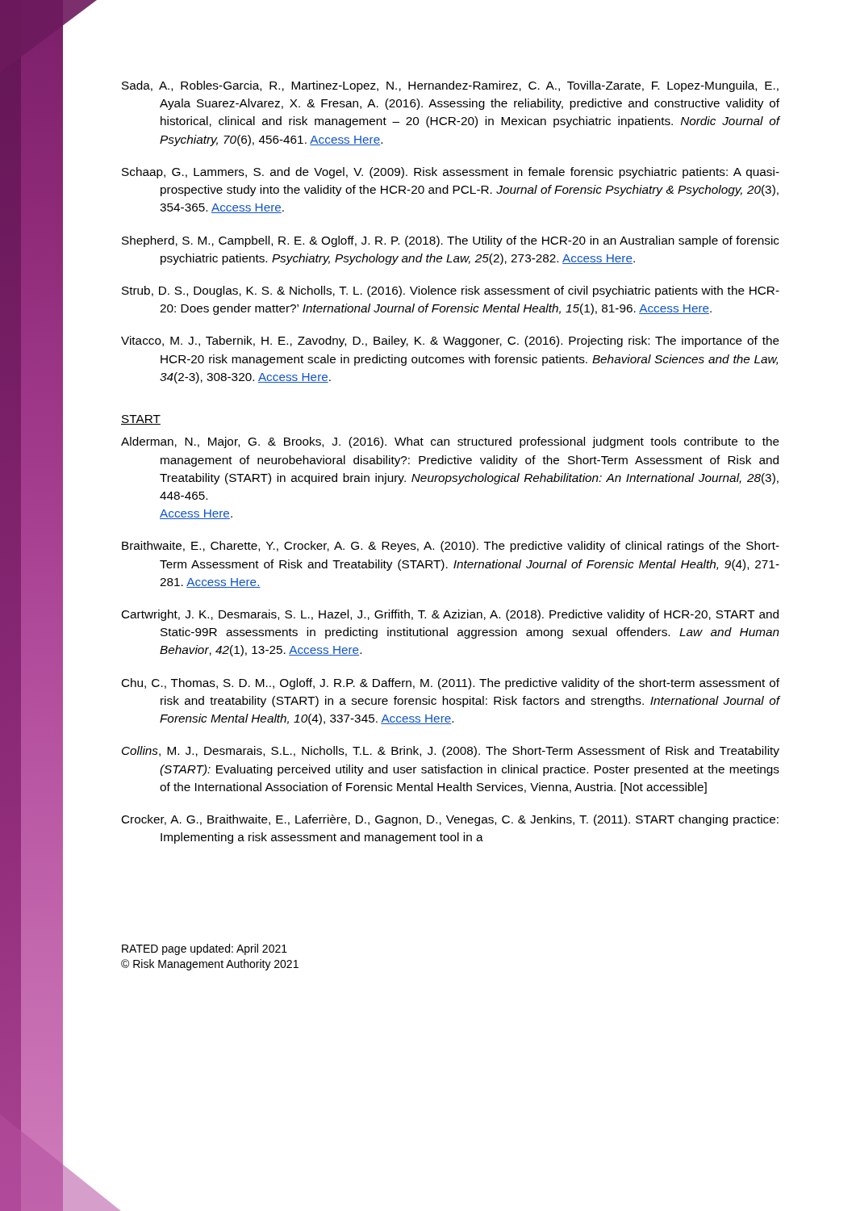Sada, A., Robles-Garcia, R., Martinez-Lopez, N., Hernandez-Ramirez, C. A., Tovilla-Zarate, F. Lopez-Munguila, E., Ayala Suarez-Alvarez, X. & Fresan, A. (2016). Assessing the reliability, predictive and constructive validity of historical, clinical and risk management – 20 (HCR-20) in Mexican psychiatric inpatients. Nordic Journal of Psychiatry, 70(6), 456-461. Access Here.
Schaap, G., Lammers, S. and de Vogel, V. (2009). Risk assessment in female forensic psychiatric patients: A quasi-prospective study into the validity of the HCR-20 and PCL-R. Journal of Forensic Psychiatry & Psychology, 20(3), 354-365. Access Here.
Shepherd, S. M., Campbell, R. E. & Ogloff, J. R. P. (2018). The Utility of the HCR-20 in an Australian sample of forensic psychiatric patients. Psychiatry, Psychology and the Law, 25(2), 273-282. Access Here.
Strub, D. S., Douglas, K. S. & Nicholls, T. L. (2016). Violence risk assessment of civil psychiatric patients with the HCR-20: Does gender matter?’ International Journal of Forensic Mental Health, 15(1), 81-96. Access Here.
Vitacco, M. J., Tabernik, H. E., Zavodny, D., Bailey, K. & Waggoner, C. (2016). Projecting risk: The importance of the HCR-20 risk management scale in predicting outcomes with forensic patients. Behavioral Sciences and the Law, 34(2-3), 308-320. Access Here.
START
Alderman, N., Major, G. & Brooks, J. (2016). What can structured professional judgment tools contribute to the management of neurobehavioral disability?: Predictive validity of the Short-Term Assessment of Risk and Treatability (START) in acquired brain injury. Neuropsychological Rehabilitation: An International Journal, 28(3), 448-465.
Access Here.
Braithwaite, E., Charette, Y., Crocker, A. G. & Reyes, A. (2010). The predictive validity of clinical ratings of the Short-Term Assessment of Risk and Treatability (START). International Journal of Forensic Mental Health, 9(4), 271-281. Access Here.
Cartwright, J. K., Desmarais, S. L., Hazel, J., Griffith, T. & Azizian, A. (2018). Predictive validity of HCR-20, START and Static-99R assessments in predicting institutional aggression among sexual offenders. Law and Human Behavior, 42(1), 13-25. Access Here.
Chu, C., Thomas, S. D. M.., Ogloff, J. R.P. & Daffern, M. (2011). The predictive validity of the short-term assessment of risk and treatability (START) in a secure forensic hospital: Risk factors and strengths. International Journal of Forensic Mental Health, 10(4), 337-345. Access Here.
Collins, M. J., Desmarais, S.L., Nicholls, T.L. & Brink, J. (2008). The Short-Term Assessment of Risk and Treatability (START): Evaluating perceived utility and user satisfaction in clinical practice. Poster presented at the meetings of the International Association of Forensic Mental Health Services, Vienna, Austria. [Not accessible]
Crocker, A. G., Braithwaite, E., Laferrière, D., Gagnon, D., Venegas, C. & Jenkins, T. (2011). START changing practice: Implementing a risk assessment and management tool in a
RATED page updated: April 2021
© Risk Management Authority 2021